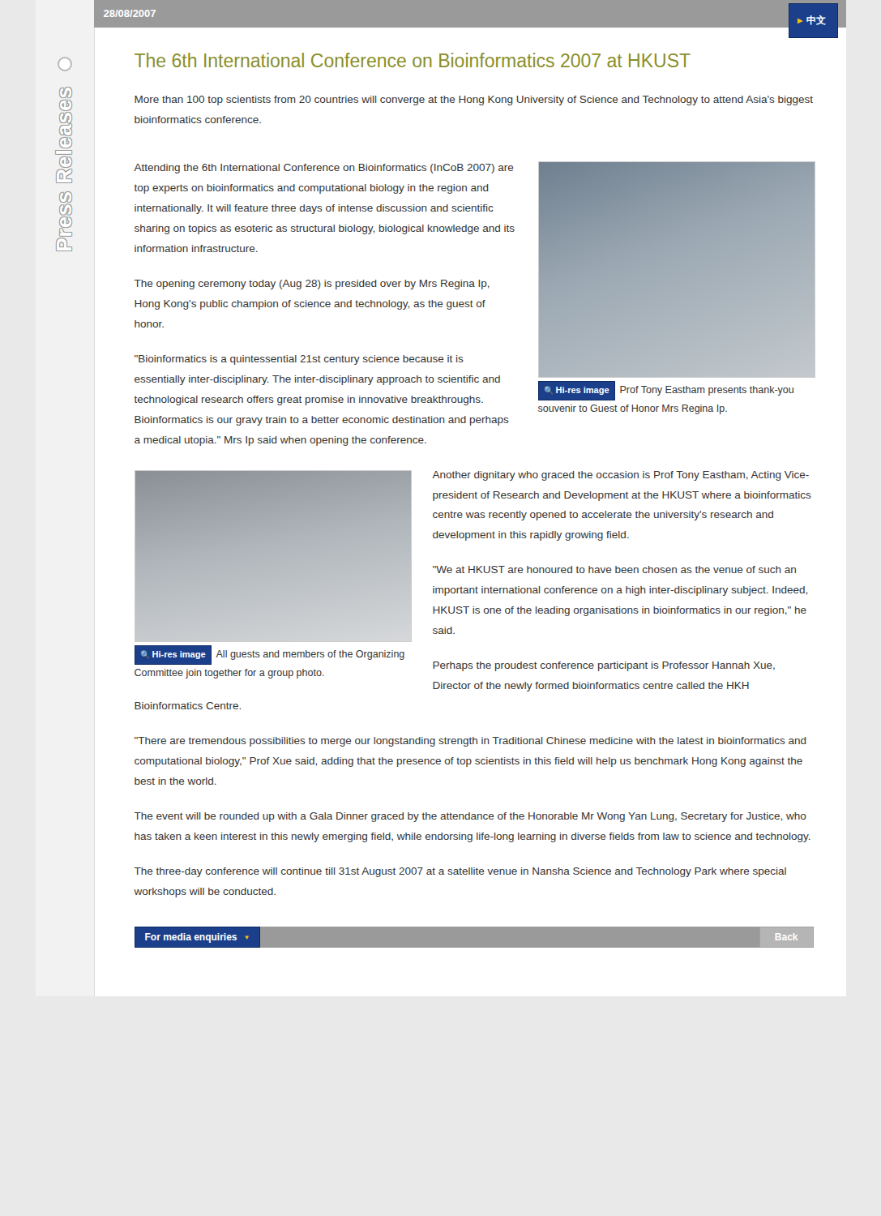Press Releases
28/08/2007 中文
The 6th International Conference on Bioinformatics 2007 at HKUST
More than 100 top scientists from 20 countries will converge at the Hong Kong University of Science and Technology to attend Asia's biggest bioinformatics conference.
Hi-res image Prof Tony Eastham presents thank-you souvenir to Guest of Honor Mrs Regina Ip.
Attending the 6th International Conference on Bioinformatics (InCoB 2007) are top experts on bioinformatics and computational biology in the region and internationally. It will feature three days of intense discussion and scientific sharing on topics as esoteric as structural biology, biological knowledge and its information infrastructure.
The opening ceremony today (Aug 28) is presided over by Mrs Regina Ip, Hong Kong's public champion of science and technology, as the guest of honor.
"Bioinformatics is a quintessential 21st century science because it is essentially inter-disciplinary. The inter-disciplinary approach to scientific and technological research offers great promise in innovative breakthroughs. Bioinformatics is our gravy train to a better economic destination and perhaps a medical utopia." Mrs Ip said when opening the conference.
Hi-res image All guests and members of the Organizing Committee join together for a group photo.
Another dignitary who graced the occasion is Prof Tony Eastham, Acting Vice-president of Research and Development at the HKUST where a bioinformatics centre was recently opened to accelerate the university's research and development in this rapidly growing field.
"We at HKUST are honoured to have been chosen as the venue of such an important international conference on a high inter-disciplinary subject. Indeed, HKUST is one of the leading organisations in bioinformatics in our region," he said.
Perhaps the proudest conference participant is Professor Hannah Xue, Director of the newly formed bioinformatics centre called the HKH Bioinformatics Centre.
"There are tremendous possibilities to merge our longstanding strength in Traditional Chinese medicine with the latest in bioinformatics and computational biology," Prof Xue said, adding that the presence of top scientists in this field will help us benchmark Hong Kong against the best in the world.
The event will be rounded up with a Gala Dinner graced by the attendance of the Honorable Mr Wong Yan Lung, Secretary for Justice, who has taken a keen interest in this newly emerging field, while endorsing life-long learning in diverse fields from law to science and technology.
The three-day conference will continue till 31st August 2007 at a satellite venue in Nansha Science and Technology Park where special workshops will be conducted.
For media enquiries Back